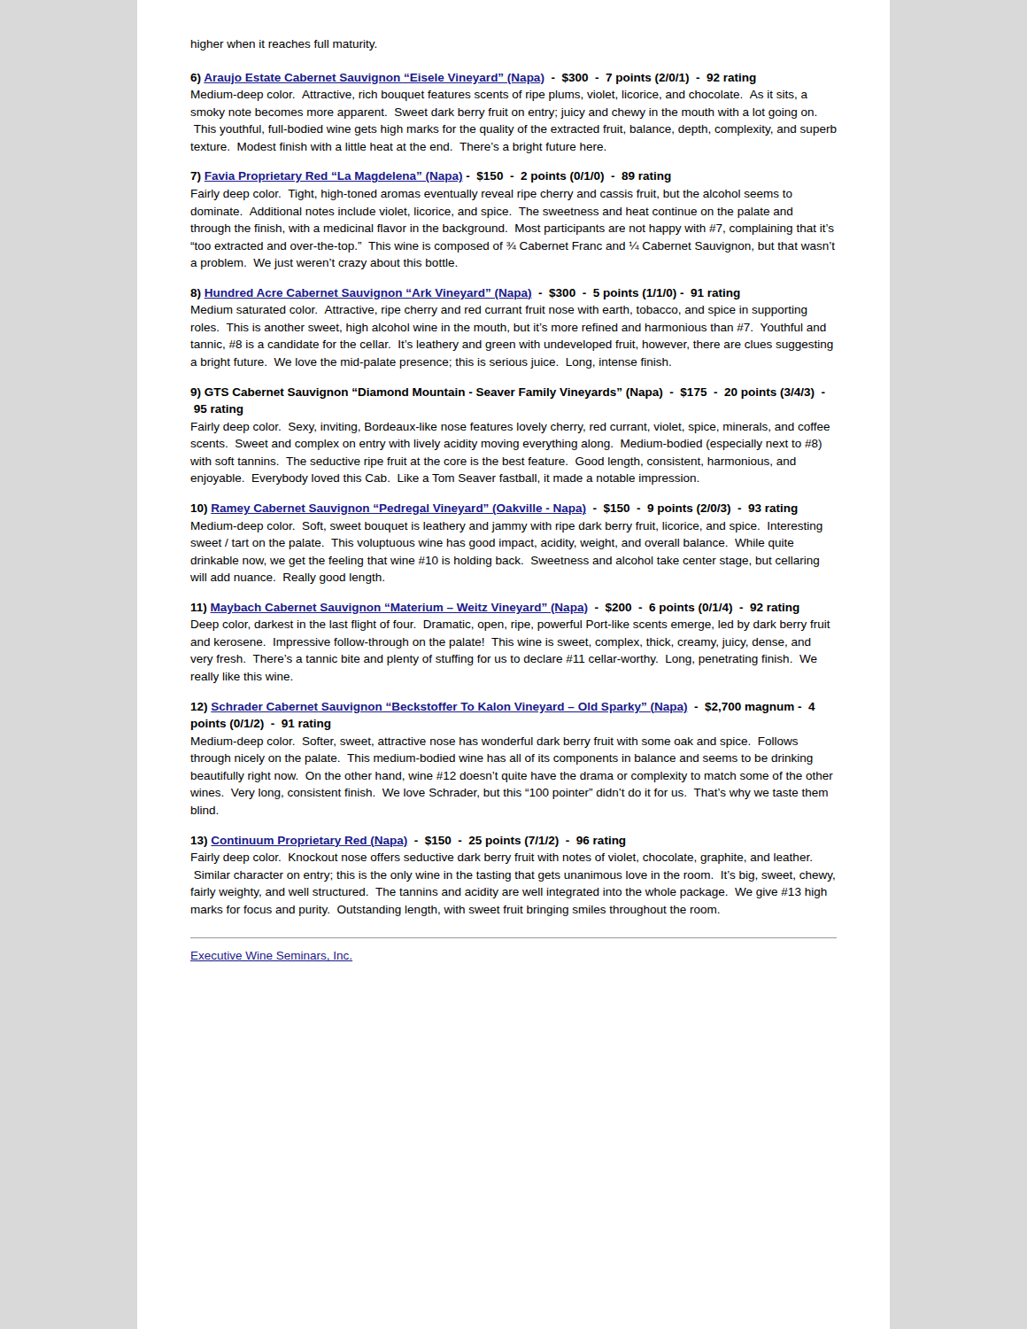higher when it reaches full maturity.
6) Araujo Estate Cabernet Sauvignon “Eisele Vineyard” (Napa) - $300 - 7 points (2/0/1) - 92 rating
Medium-deep color. Attractive, rich bouquet features scents of ripe plums, violet, licorice, and chocolate. As it sits, a smoky note becomes more apparent. Sweet dark berry fruit on entry; juicy and chewy in the mouth with a lot going on. This youthful, full-bodied wine gets high marks for the quality of the extracted fruit, balance, depth, complexity, and superb texture. Modest finish with a little heat at the end. There’s a bright future here.
7) Favia Proprietary Red “La Magdelena” (Napa) - $150 - 2 points (0/1/0) - 89 rating
Fairly deep color. Tight, high-toned aromas eventually reveal ripe cherry and cassis fruit, but the alcohol seems to dominate. Additional notes include violet, licorice, and spice. The sweetness and heat continue on the palate and through the finish, with a medicinal flavor in the background. Most participants are not happy with #7, complaining that it’s “too extracted and over-the-top.” This wine is composed of ¾ Cabernet Franc and ¼ Cabernet Sauvignon, but that wasn’t a problem. We just weren’t crazy about this bottle.
8) Hundred Acre Cabernet Sauvignon “Ark Vineyard” (Napa) - $300 - 5 points (1/1/0) - 91 rating
Medium saturated color. Attractive, ripe cherry and red currant fruit nose with earth, tobacco, and spice in supporting roles. This is another sweet, high alcohol wine in the mouth, but it’s more refined and harmonious than #7. Youthful and tannic, #8 is a candidate for the cellar. It’s leathery and green with undeveloped fruit, however, there are clues suggesting a bright future. We love the mid-palate presence; this is serious juice. Long, intense finish.
9) GTS Cabernet Sauvignon “Diamond Mountain - Seaver Family Vineyards” (Napa) - $175 - 20 points (3/4/3) - 95 rating
Fairly deep color. Sexy, inviting, Bordeaux-like nose features lovely cherry, red currant, violet, spice, minerals, and coffee scents. Sweet and complex on entry with lively acidity moving everything along. Medium-bodied (especially next to #8) with soft tannins. The seductive ripe fruit at the core is the best feature. Good length, consistent, harmonious, and enjoyable. Everybody loved this Cab. Like a Tom Seaver fastball, it made a notable impression.
10) Ramey Cabernet Sauvignon “Pedregal Vineyard” (Oakville - Napa) - $150 - 9 points (2/0/3) - 93 rating
Medium-deep color. Soft, sweet bouquet is leathery and jammy with ripe dark berry fruit, licorice, and spice. Interesting sweet / tart on the palate. This voluptuous wine has good impact, acidity, weight, and overall balance. While quite drinkable now, we get the feeling that wine #10 is holding back. Sweetness and alcohol take center stage, but cellaring will add nuance. Really good length.
11) Maybach Cabernet Sauvignon “Materium – Weitz Vineyard” (Napa) - $200 - 6 points (0/1/4) - 92 rating
Deep color, darkest in the last flight of four. Dramatic, open, ripe, powerful Port-like scents emerge, led by dark berry fruit and kerosene. Impressive follow-through on the palate! This wine is sweet, complex, thick, creamy, juicy, dense, and very fresh. There’s a tannic bite and plenty of stuffing for us to declare #11 cellar-worthy. Long, penetrating finish. We really like this wine.
12) Schrader Cabernet Sauvignon “Beckstoffer To Kalon Vineyard – Old Sparky” (Napa) - $2,700 magnum - 4 points (0/1/2) - 91 rating
Medium-deep color. Softer, sweet, attractive nose has wonderful dark berry fruit with some oak and spice. Follows through nicely on the palate. This medium-bodied wine has all of its components in balance and seems to be drinking beautifully right now. On the other hand, wine #12 doesn’t quite have the drama or complexity to match some of the other wines. Very long, consistent finish. We love Schrader, but this “100 pointer” didn’t do it for us. That’s why we taste them blind.
13) Continuum Proprietary Red (Napa) - $150 - 25 points (7/1/2) - 96 rating
Fairly deep color. Knockout nose offers seductive dark berry fruit with notes of violet, chocolate, graphite, and leather. Similar character on entry; this is the only wine in the tasting that gets unanimous love in the room. It’s big, sweet, chewy, fairly weighty, and well structured. The tannins and acidity are well integrated into the whole package. We give #13 high marks for focus and purity. Outstanding length, with sweet fruit bringing smiles throughout the room.
Executive Wine Seminars, Inc.